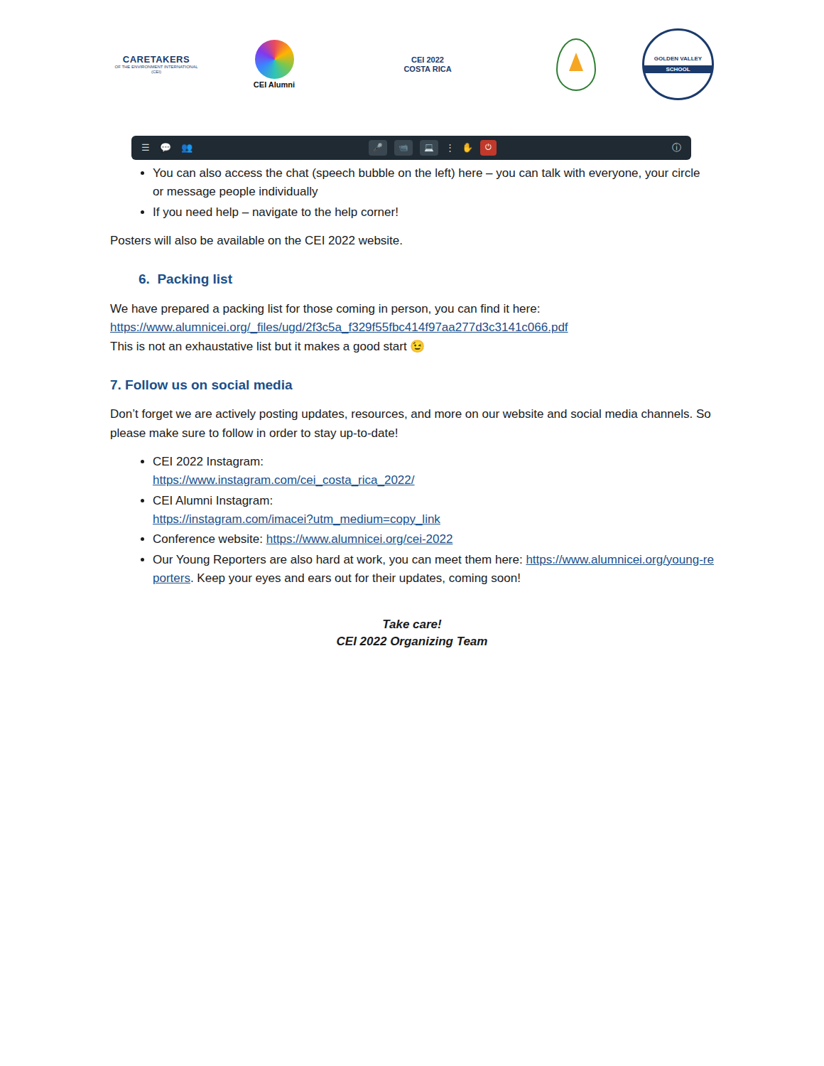CARETAKERS
OF THE ENVIRONMENT INTERNATIONAL (CEI)
CEI Alumni
CEI 2022
COSTA RICA
GOLDEN VALLEY
SCHOOL
☰ 💬 👥
🎤 📹 💻 ⋮ ✋ ⏻
ⓘ
You can also access the chat (speech bubble on the left) here – you can talk with everyone, your circle or message people individually
If you need help – navigate to the help corner!
Posters will also be available on the CEI 2022 website.
6. Packing list
We have prepared a packing list for those coming in person, you can find it here:
https://www.alumnicei.org/_files/ugd/2f3c5a_f329f55fbc414f97aa277d3c3141c066.pdf
This is not an exhaustative list but it makes a good start 😉
7. Follow us on social media
Don’t forget we are actively posting updates, resources, and more on our website and social media channels. So please make sure to follow in order to stay up-to-date!
CEI 2022 Instagram:
https://www.instagram.com/cei_costa_rica_2022/
CEI Alumni Instagram:
https://instagram.com/imacei?utm_medium=copy_link
Conference website: https://www.alumnicei.org/cei-2022
Our Young Reporters are also hard at work, you can meet them here: https://www.alumnicei.org/young-reporters. Keep your eyes and ears out for their updates, coming soon!
Take care!
CEI 2022 Organizing Team